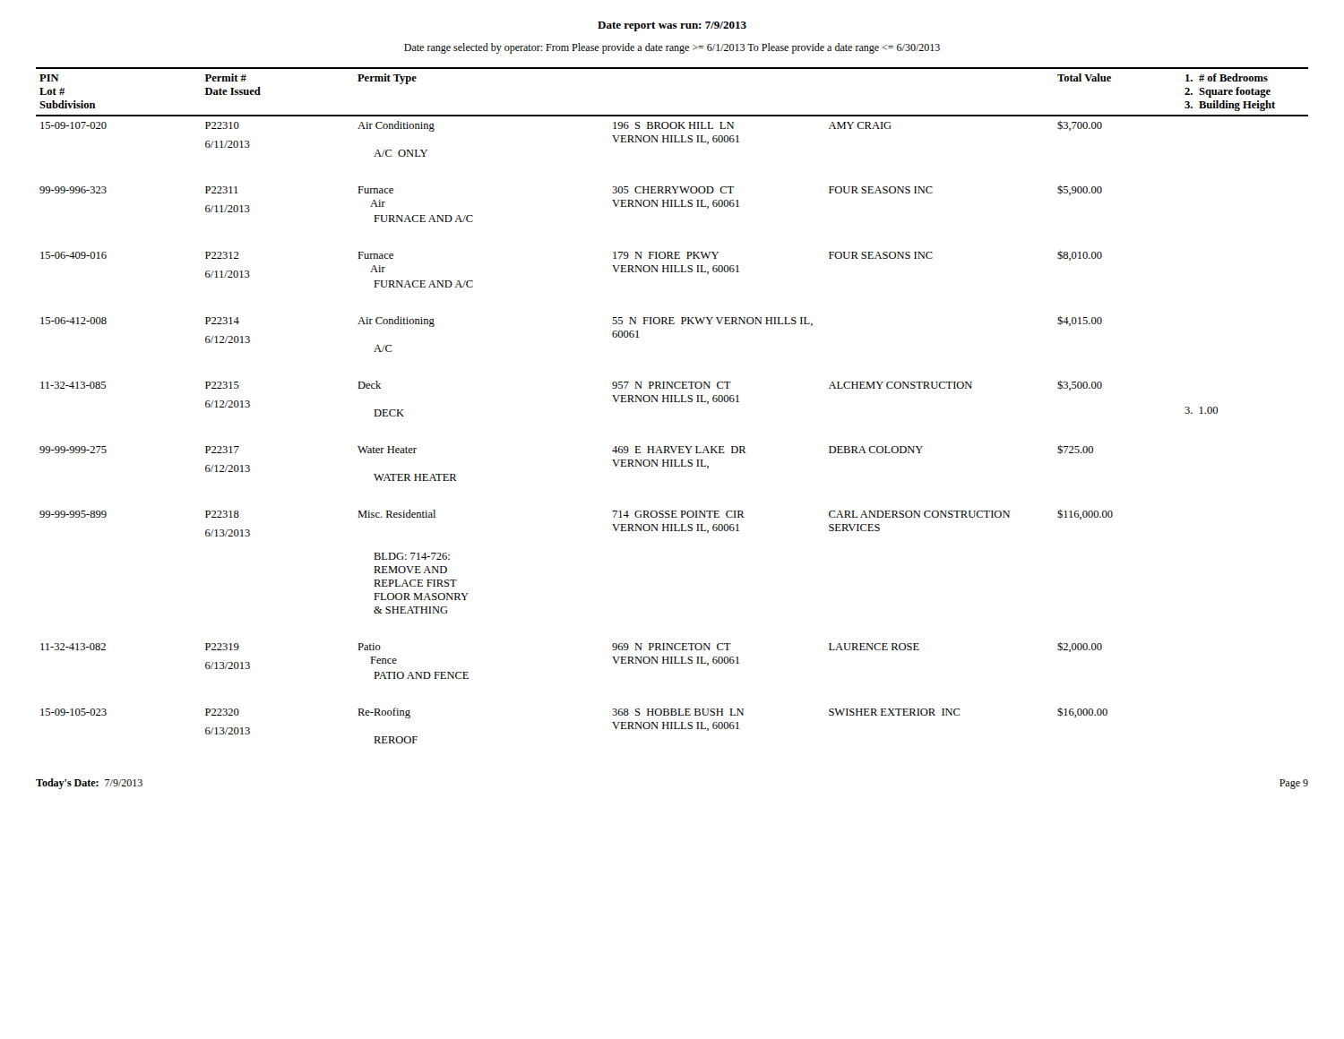Date report was run: 7/9/2013
Date range selected by operator: From Please provide a date range >= 6/1/2013 To Please provide a date range <= 6/30/2013
| PIN Lot # Subdivision | Permit # Date Issued | Permit Type | | | Total Value | 1. # of Bedrooms 2. Square footage 3. Building Height |
| --- | --- | --- | --- | --- | --- | --- |
| 15-09-107-020 | P22310 6/11/2013 | Air Conditioning A/C ONLY | 196 S BROOK HILL LN VERNON HILLS IL, 60061 | AMY CRAIG | $3,700.00 | |
| 99-99-996-323 | P22311 6/11/2013 | Furnace Air FURNACE AND A/C | 305 CHERRYWOOD CT VERNON HILLS IL, 60061 | FOUR SEASONS INC | $5,900.00 | |
| 15-06-409-016 | P22312 6/11/2013 | Furnace Air FURNACE AND A/C | 179 N FIORE PKWY VERNON HILLS IL, 60061 | FOUR SEASONS INC | $8,010.00 | |
| 15-06-412-008 | P22314 6/12/2013 | Air Conditioning A/C | 55 N FIORE PKWY VERNON HILLS IL, 60061 | | $4,015.00 | |
| 11-32-413-085 | P22315 6/12/2013 | Deck DECK | 957 N PRINCETON CT VERNON HILLS IL, 60061 | ALCHEMY CONSTRUCTION | $3,500.00 | 3. 1.00 |
| 99-99-999-275 | P22317 6/12/2013 | Water Heater WATER HEATER | 469 E HARVEY LAKE DR VERNON HILLS IL, | DEBRA COLODNY | $725.00 | |
| 99-99-995-899 | P22318 6/13/2013 | Misc. Residential BLDG: 714-726: REMOVE AND REPLACE FIRST FLOOR MASONRY & SHEATHING | 714 GROSSE POINTE CIR VERNON HILLS IL, 60061 | CARL ANDERSON CONSTRUCTION SERVICES | $116,000.00 | |
| 11-32-413-082 | P22319 6/13/2013 | Patio Fence PATIO AND FENCE | 969 N PRINCETON CT VERNON HILLS IL, 60061 | LAURENCE ROSE | $2,000.00 | |
| 15-09-105-023 | P22320 6/13/2013 | Re-Roofing REROOF | 368 S HOBBLE BUSH LN VERNON HILLS IL, 60061 | SWISHER EXTERIOR INC | $16,000.00 | |
Today's Date: 7/9/2013 Page 9